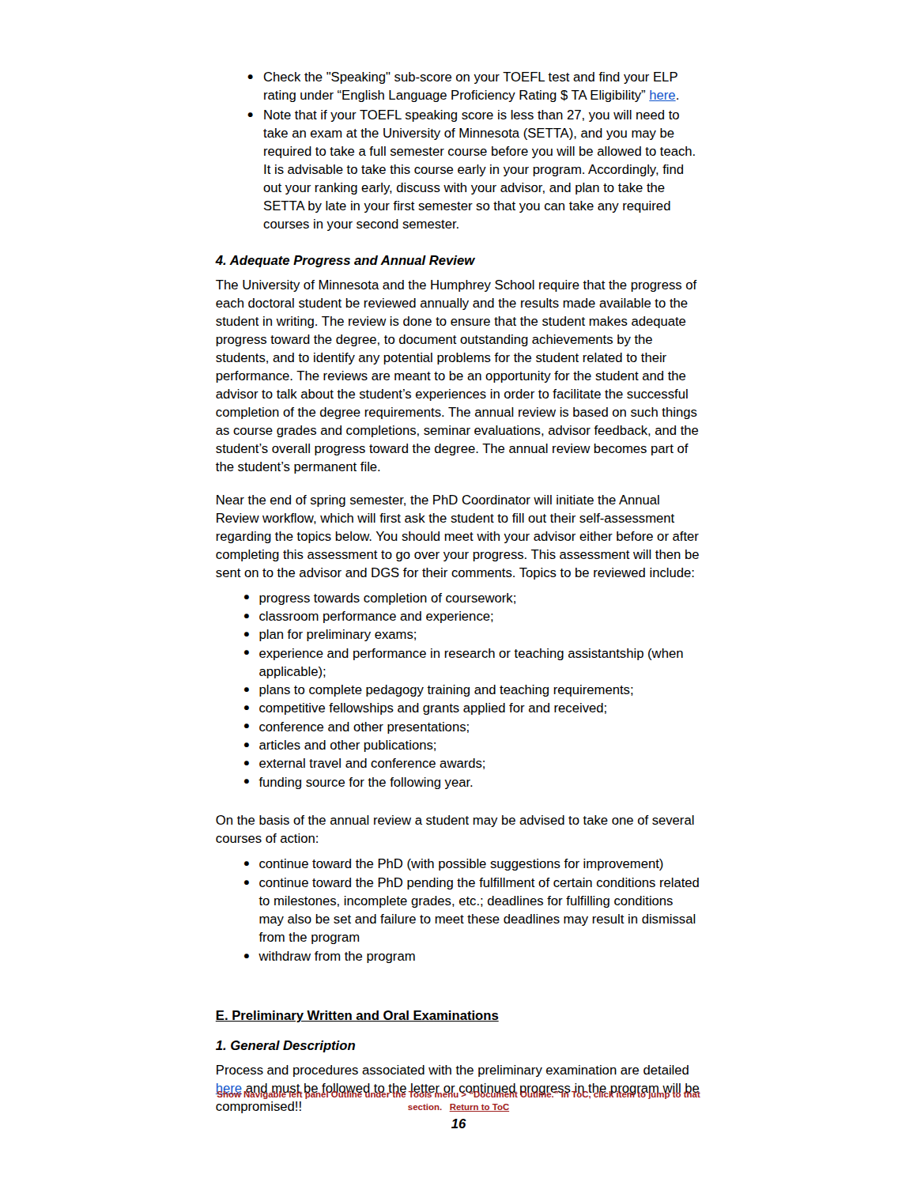Check the "Speaking" sub-score on your TOEFL test and find your ELP rating under “English Language Proficiency Rating $ TA Eligibility” here.
Note that if your TOEFL speaking score is less than 27, you will need to take an exam at the University of Minnesota (SETTA), and you may be required to take a full semester course before you will be allowed to teach. It is advisable to take this course early in your program. Accordingly, find out your ranking early, discuss with your advisor, and plan to take the SETTA by late in your first semester so that you can take any required courses in your second semester.
4. Adequate Progress and Annual Review
The University of Minnesota and the Humphrey School require that the progress of each doctoral student be reviewed annually and the results made available to the student in writing. The review is done to ensure that the student makes adequate progress toward the degree, to document outstanding achievements by the students, and to identify any potential problems for the student related to their performance. The reviews are meant to be an opportunity for the student and the advisor to talk about the student’s experiences in order to facilitate the successful completion of the degree requirements. The annual review is based on such things as course grades and completions, seminar evaluations, advisor feedback, and the student’s overall progress toward the degree. The annual review becomes part of the student’s permanent file.
Near the end of spring semester, the PhD Coordinator will initiate the Annual Review workflow, which will first ask the student to fill out their self-assessment regarding the topics below. You should meet with your advisor either before or after completing this assessment to go over your progress. This assessment will then be sent on to the advisor and DGS for their comments. Topics to be reviewed include:
progress towards completion of coursework;
classroom performance and experience;
plan for preliminary exams;
experience and performance in research or teaching assistantship (when applicable);
plans to complete pedagogy training and teaching requirements;
competitive fellowships and grants applied for and received;
conference and other presentations;
articles and other publications;
external travel and conference awards;
funding source for the following year.
On the basis of the annual review a student may be advised to take one of several courses of action:
continue toward the PhD (with possible suggestions for improvement)
continue toward the PhD pending the fulfillment of certain conditions related to milestones, incomplete grades, etc.; deadlines for fulfilling conditions may also be set and failure to meet these deadlines may result in dismissal from the program
withdraw from the program
E. Preliminary Written and Oral Examinations
1. General Description
Process and procedures associated with the preliminary examination are detailed here and must be followed to the letter or continued progress in the program will be compromised!!
Show Navigable left panel Outline under the Tools menu > “Document Outline.” In ToC, click item to jump to that section. Return to ToC
16